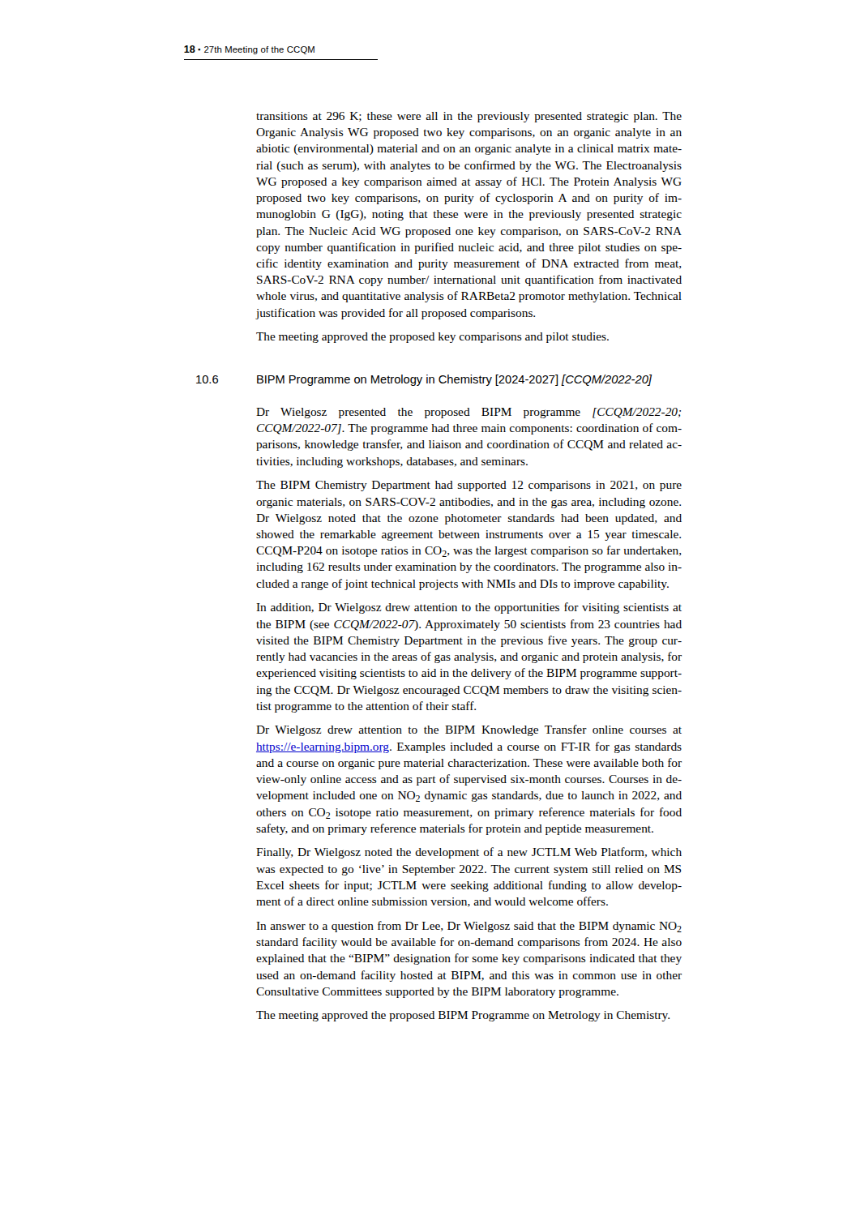18▪27th Meeting of the CCQM
transitions at 296 K; these were all in the previously presented strategic plan. The Organic Analysis WG proposed two key comparisons, on an organic analyte in an abiotic (environmental) material and on an organic analyte in a clinical matrix material (such as serum), with analytes to be confirmed by the WG. The Electroanalysis WG proposed a key comparison aimed at assay of HCl. The Protein Analysis WG proposed two key comparisons, on purity of cyclosporin A and on purity of immunoglobin G (IgG), noting that these were in the previously presented strategic plan. The Nucleic Acid WG proposed one key comparison, on SARS-CoV-2 RNA copy number quantification in purified nucleic acid, and three pilot studies on specific identity examination and purity measurement of DNA extracted from meat, SARS-CoV-2 RNA copy number/ international unit quantification from inactivated whole virus, and quantitative analysis of RARBeta2 promotor methylation. Technical justification was provided for all proposed comparisons.
The meeting approved the proposed key comparisons and pilot studies.
10.6
BIPM Programme on Metrology in Chemistry [2024-2027] [CCQM/2022-20]
Dr Wielgosz presented the proposed BIPM programme [CCQM/2022-20; CCQM/2022-07]. The programme had three main components: coordination of comparisons, knowledge transfer, and liaison and coordination of CCQM and related activities, including workshops, databases, and seminars.
The BIPM Chemistry Department had supported 12 comparisons in 2021, on pure organic materials, on SARS-COV-2 antibodies, and in the gas area, including ozone. Dr Wielgosz noted that the ozone photometer standards had been updated, and showed the remarkable agreement between instruments over a 15 year timescale. CCQM-P204 on isotope ratios in CO2, was the largest comparison so far undertaken, including 162 results under examination by the coordinators. The programme also included a range of joint technical projects with NMIs and DIs to improve capability.
In addition, Dr Wielgosz drew attention to the opportunities for visiting scientists at the BIPM (see CCQM/2022-07). Approximately 50 scientists from 23 countries had visited the BIPM Chemistry Department in the previous five years. The group currently had vacancies in the areas of gas analysis, and organic and protein analysis, for experienced visiting scientists to aid in the delivery of the BIPM programme supporting the CCQM. Dr Wielgosz encouraged CCQM members to draw the visiting scientist programme to the attention of their staff.
Dr Wielgosz drew attention to the BIPM Knowledge Transfer online courses at https://e-learning.bipm.org. Examples included a course on FT-IR for gas standards and a course on organic pure material characterization. These were available both for view-only online access and as part of supervised six-month courses. Courses in development included one on NO2 dynamic gas standards, due to launch in 2022, and others on CO2 isotope ratio measurement, on primary reference materials for food safety, and on primary reference materials for protein and peptide measurement.
Finally, Dr Wielgosz noted the development of a new JCTLM Web Platform, which was expected to go ‘live’ in September 2022. The current system still relied on MS Excel sheets for input; JCTLM were seeking additional funding to allow development of a direct online submission version, and would welcome offers.
In answer to a question from Dr Lee, Dr Wielgosz said that the BIPM dynamic NO2 standard facility would be available for on-demand comparisons from 2024. He also explained that the “BIPM” designation for some key comparisons indicated that they used an on-demand facility hosted at BIPM, and this was in common use in other Consultative Committees supported by the BIPM laboratory programme.
The meeting approved the proposed BIPM Programme on Metrology in Chemistry.